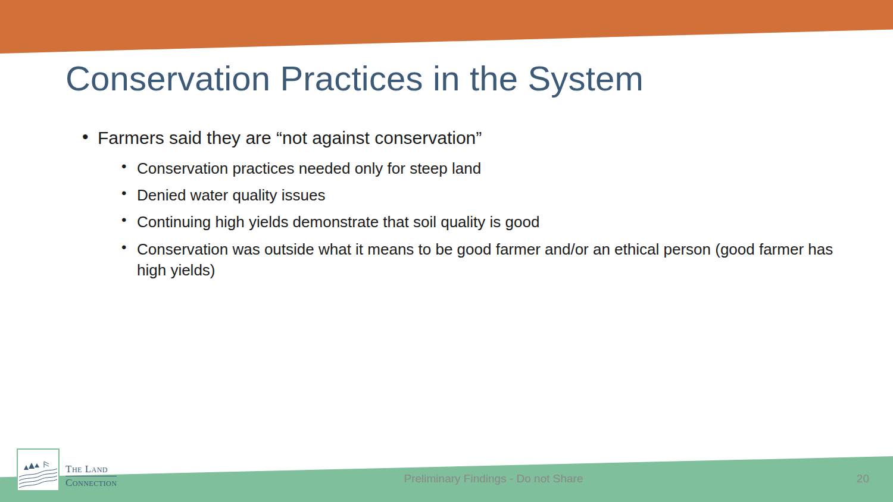Conservation Practices in the System
Farmers said they are “not against conservation”
Conservation practices needed only for steep land
Denied water quality issues
Continuing high yields demonstrate that soil quality is good
Conservation was outside what it means to be good farmer and/or an ethical person (good farmer has high yields)
The Land Connection
Preliminary Findings - Do not Share
20